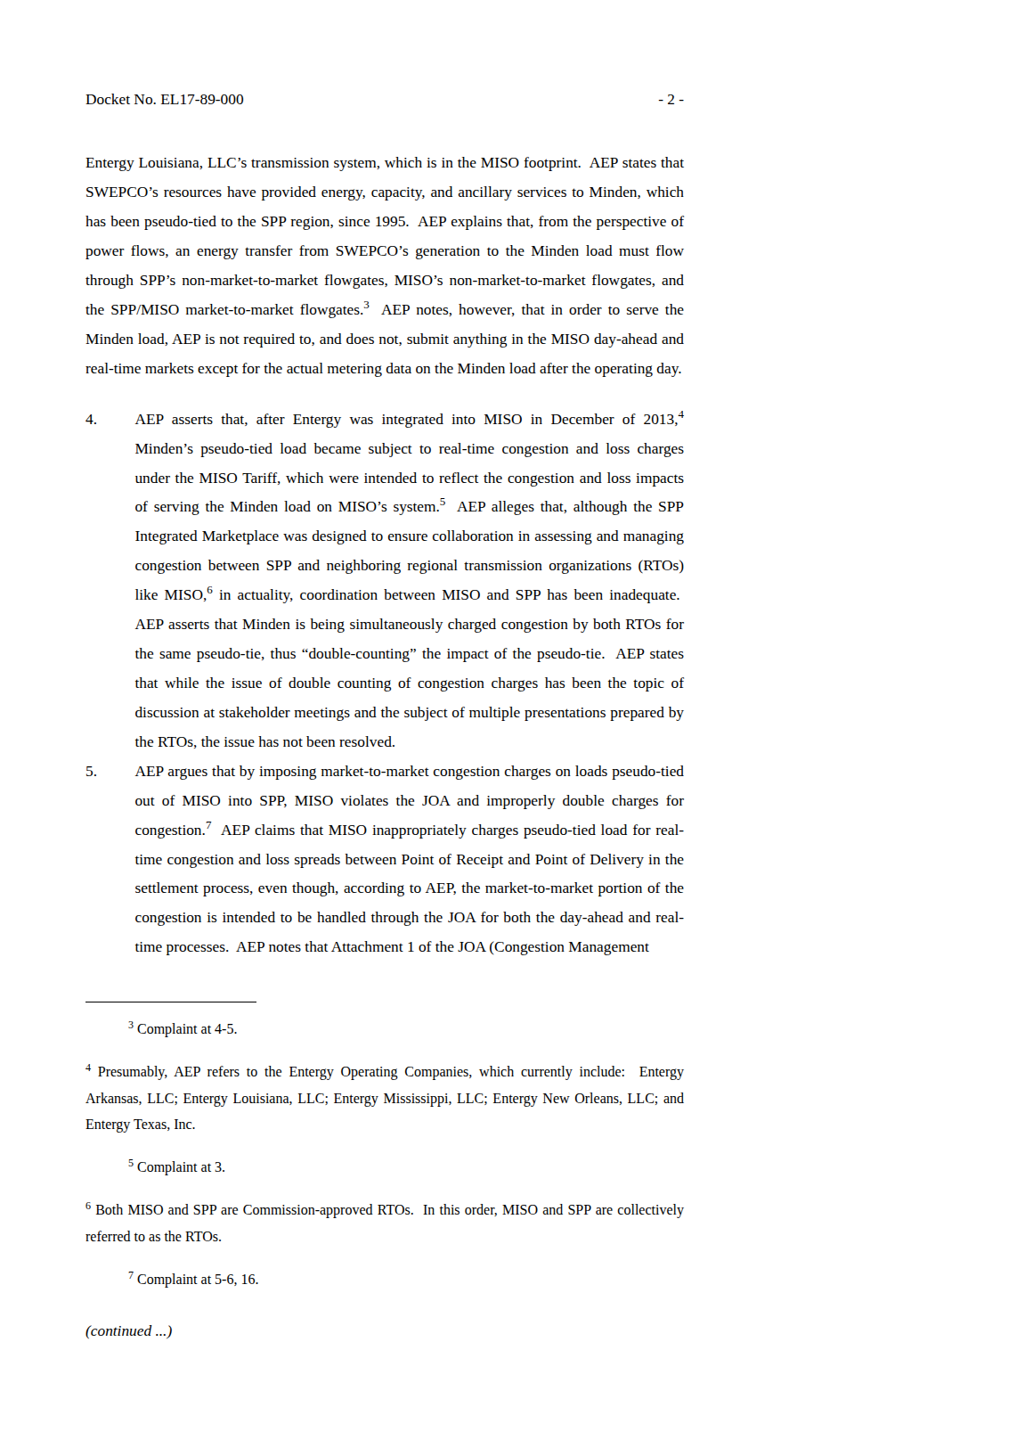Docket No. EL17-89-000 - 2 -
Entergy Louisiana, LLC’s transmission system, which is in the MISO footprint. AEP states that SWEPCO’s resources have provided energy, capacity, and ancillary services to Minden, which has been pseudo-tied to the SPP region, since 1995. AEP explains that, from the perspective of power flows, an energy transfer from SWEPCO’s generation to the Minden load must flow through SPP’s non-market-to-market flowgates, MISO’s non-market-to-market flowgates, and the SPP/MISO market-to-market flowgates.3 AEP notes, however, that in order to serve the Minden load, AEP is not required to, and does not, submit anything in the MISO day-ahead and real-time markets except for the actual metering data on the Minden load after the operating day.
4.
AEP asserts that, after Entergy was integrated into MISO in December of 2013,4 Minden’s pseudo-tied load became subject to real-time congestion and loss charges under the MISO Tariff, which were intended to reflect the congestion and loss impacts of serving the Minden load on MISO’s system.5 AEP alleges that, although the SPP Integrated Marketplace was designed to ensure collaboration in assessing and managing congestion between SPP and neighboring regional transmission organizations (RTOs) like MISO,6 in actuality, coordination between MISO and SPP has been inadequate. AEP asserts that Minden is being simultaneously charged congestion by both RTOs for the same pseudo-tie, thus “double-counting” the impact of the pseudo-tie. AEP states that while the issue of double counting of congestion charges has been the topic of discussion at stakeholder meetings and the subject of multiple presentations prepared by the RTOs, the issue has not been resolved.
5.
AEP argues that by imposing market-to-market congestion charges on loads pseudo-tied out of MISO into SPP, MISO violates the JOA and improperly double charges for congestion.7 AEP claims that MISO inappropriately charges pseudo-tied load for real-time congestion and loss spreads between Point of Receipt and Point of Delivery in the settlement process, even though, according to AEP, the market-to-market portion of the congestion is intended to be handled through the JOA for both the day-ahead and real-time processes. AEP notes that Attachment 1 of the JOA (Congestion Management
3 Complaint at 4-5.
4 Presumably, AEP refers to the Entergy Operating Companies, which currently include: Entergy Arkansas, LLC; Entergy Louisiana, LLC; Entergy Mississippi, LLC; Entergy New Orleans, LLC; and Entergy Texas, Inc.
5 Complaint at 3.
6 Both MISO and SPP are Commission-approved RTOs. In this order, MISO and SPP are collectively referred to as the RTOs.
7 Complaint at 5-6, 16.
(continued ...)